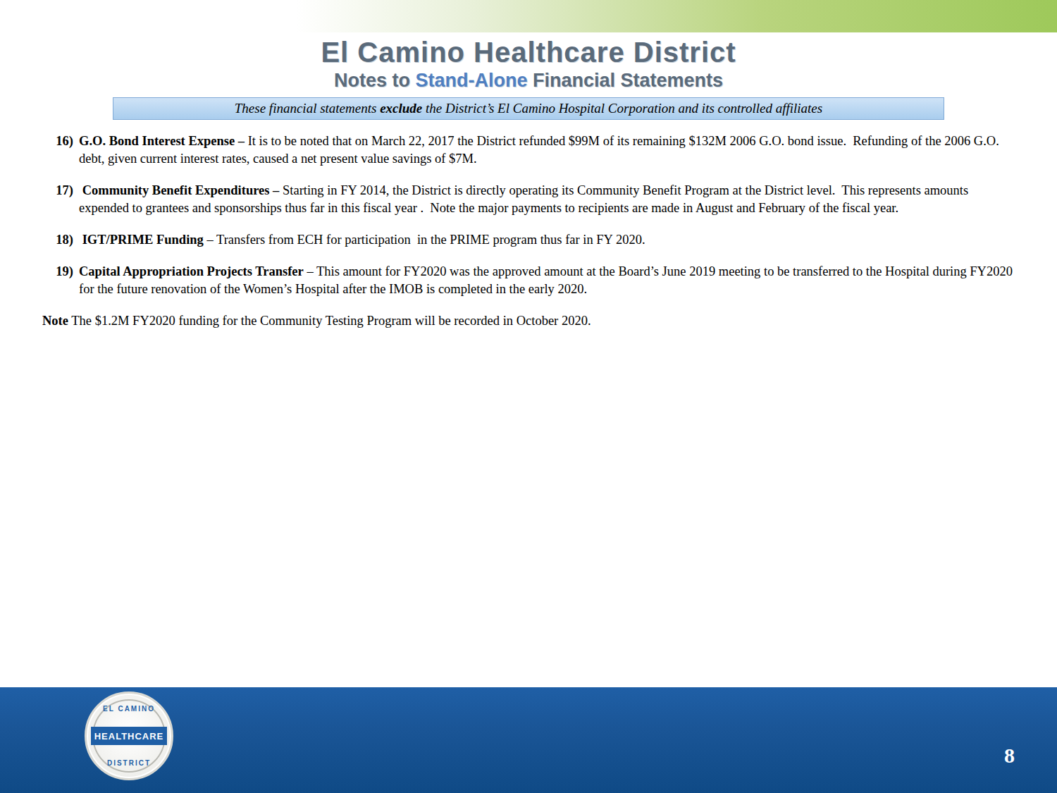El Camino Healthcare District
Notes to Stand-Alone Financial Statements
These financial statements exclude the District’s El Camino Hospital Corporation and its controlled affiliates
16) G.O. Bond Interest Expense – It is to be noted that on March 22, 2017 the District refunded $99M of its remaining $132M 2006 G.O. bond issue. Refunding of the 2006 G.O. debt, given current interest rates, caused a net present value savings of $7M.
17) Community Benefit Expenditures – Starting in FY 2014, the District is directly operating its Community Benefit Program at the District level. This represents amounts expended to grantees and sponsorships thus far in this fiscal year . Note the major payments to recipients are made in August and February of the fiscal year.
18) IGT/PRIME Funding – Transfers from ECH for participation in the PRIME program thus far in FY 2020.
19) Capital Appropriation Projects Transfer – This amount for FY2020 was the approved amount at the Board’s June 2019 meeting to be transferred to the Hospital during FY2020 for the future renovation of the Women’s Hospital after the IMOB is completed in the early 2020.
Note The $1.2M FY2020 funding for the Community Testing Program will be recorded in October 2020.
EL CAMINO
HEALTHCARE
DISTRICT
8